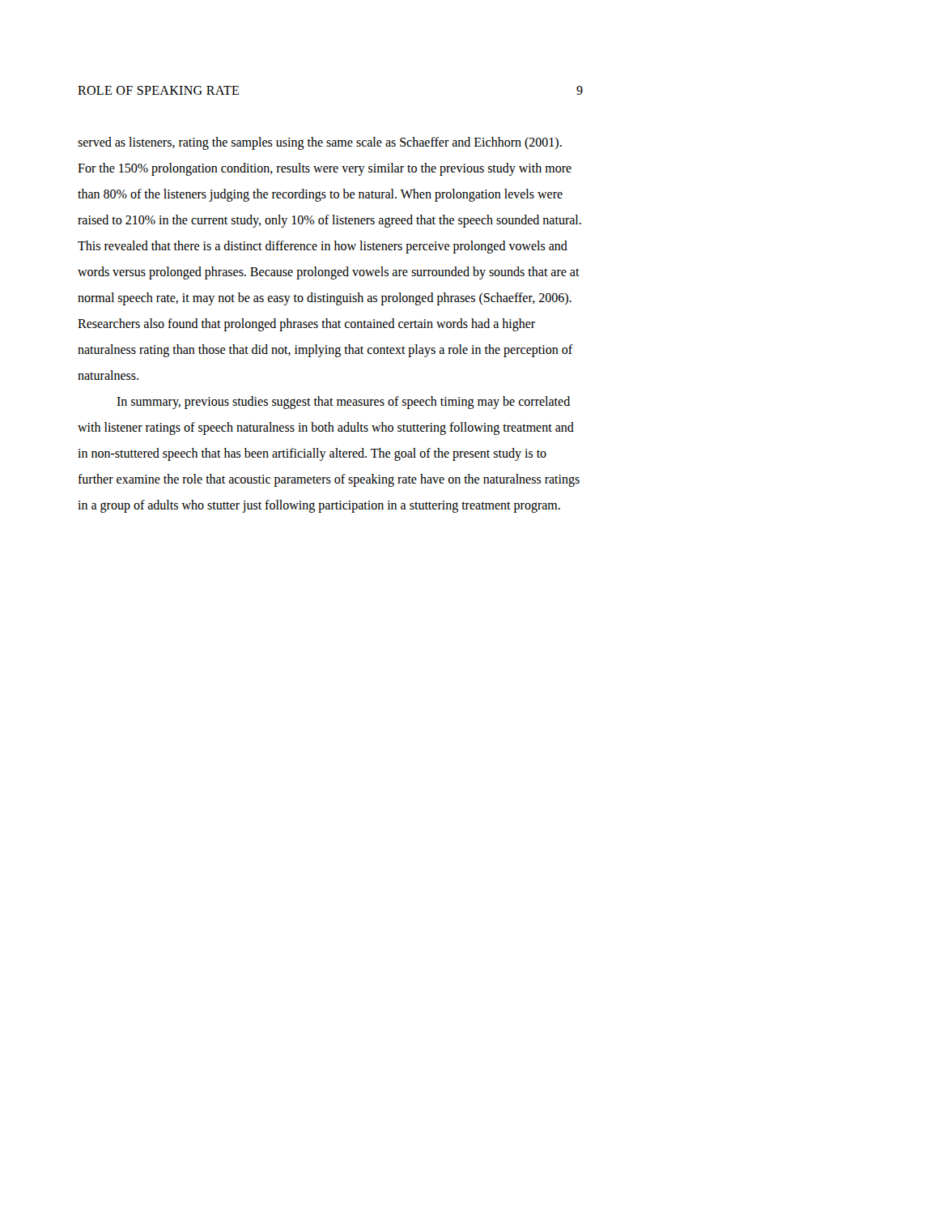Role of Speaking Rate 9
served as listeners, rating the samples using the same scale as Schaeffer and Eichhorn (2001). For the 150% prolongation condition, results were very similar to the previous study with more than 80% of the listeners judging the recordings to be natural. When prolongation levels were raised to 210% in the current study, only 10% of listeners agreed that the speech sounded natural. This revealed that there is a distinct difference in how listeners perceive prolonged vowels and words versus prolonged phrases. Because prolonged vowels are surrounded by sounds that are at normal speech rate, it may not be as easy to distinguish as prolonged phrases (Schaeffer, 2006). Researchers also found that prolonged phrases that contained certain words had a higher naturalness rating than those that did not, implying that context plays a role in the perception of naturalness.
In summary, previous studies suggest that measures of speech timing may be correlated with listener ratings of speech naturalness in both adults who stuttering following treatment and in non-stuttered speech that has been artificially altered. The goal of the present study is to further examine the role that acoustic parameters of speaking rate have on the naturalness ratings in a group of adults who stutter just following participation in a stuttering treatment program.